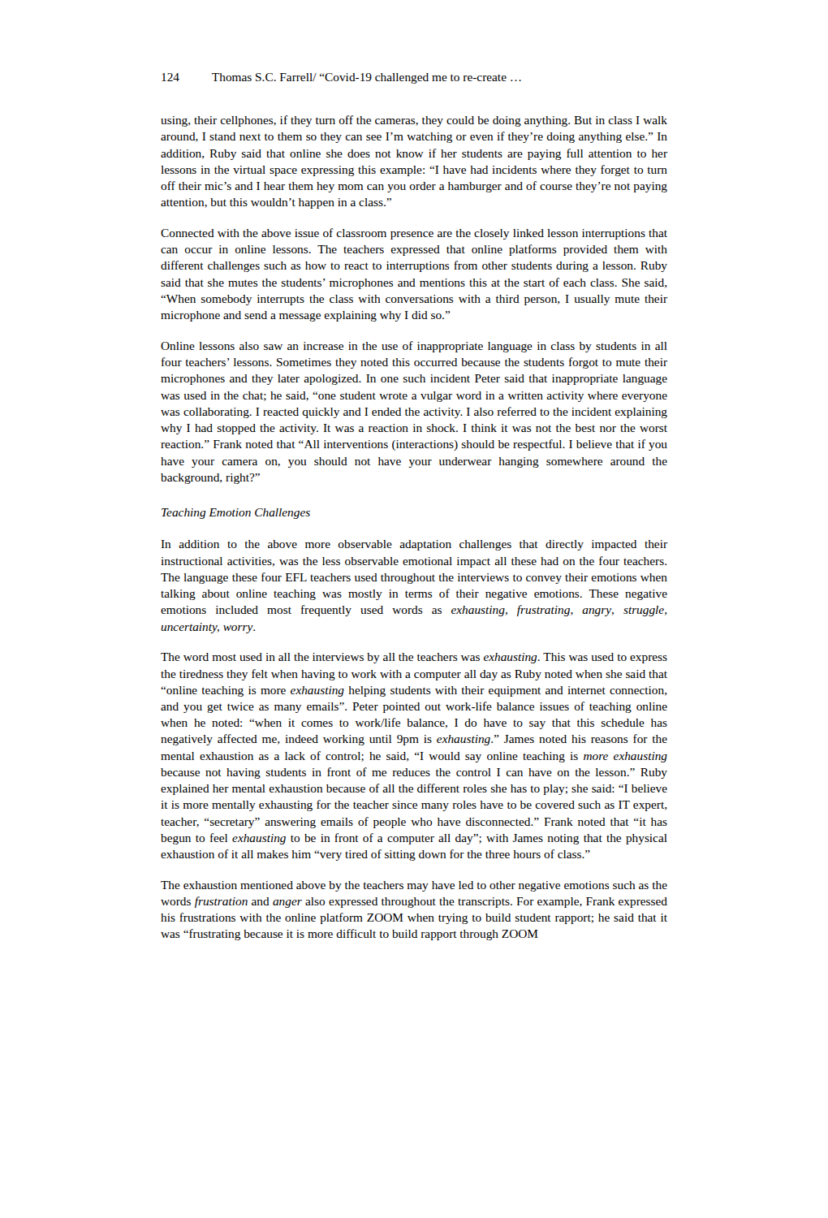124 Thomas S.C. Farrell/ “Covid-19 challenged me to re-create …
using, their cellphones, if they turn off the cameras, they could be doing anything. But in class I walk around, I stand next to them so they can see I’m watching or even if they’re doing anything else.” In addition, Ruby said that online she does not know if her students are paying full attention to her lessons in the virtual space expressing this example: “I have had incidents where they forget to turn off their mic’s and I hear them hey mom can you order a hamburger and of course they’re not paying attention, but this wouldn’t happen in a class.”
Connected with the above issue of classroom presence are the closely linked lesson interruptions that can occur in online lessons. The teachers expressed that online platforms provided them with different challenges such as how to react to interruptions from other students during a lesson. Ruby said that she mutes the students’ microphones and mentions this at the start of each class. She said, “When somebody interrupts the class with conversations with a third person, I usually mute their microphone and send a message explaining why I did so.”
Online lessons also saw an increase in the use of inappropriate language in class by students in all four teachers’ lessons. Sometimes they noted this occurred because the students forgot to mute their microphones and they later apologized. In one such incident Peter said that inappropriate language was used in the chat; he said, “one student wrote a vulgar word in a written activity where everyone was collaborating. I reacted quickly and I ended the activity. I also referred to the incident explaining why I had stopped the activity. It was a reaction in shock. I think it was not the best nor the worst reaction.” Frank noted that “All interventions (interactions) should be respectful. I believe that if you have your camera on, you should not have your underwear hanging somewhere around the background, right?”
Teaching Emotion Challenges
In addition to the above more observable adaptation challenges that directly impacted their instructional activities, was the less observable emotional impact all these had on the four teachers. The language these four EFL teachers used throughout the interviews to convey their emotions when talking about online teaching was mostly in terms of their negative emotions. These negative emotions included most frequently used words as exhausting, frustrating, angry, struggle, uncertainty, worry.
The word most used in all the interviews by all the teachers was exhausting. This was used to express the tiredness they felt when having to work with a computer all day as Ruby noted when she said that “online teaching is more exhausting helping students with their equipment and internet connection, and you get twice as many emails”. Peter pointed out work-life balance issues of teaching online when he noted: “when it comes to work/life balance, I do have to say that this schedule has negatively affected me, indeed working until 9pm is exhausting.” James noted his reasons for the mental exhaustion as a lack of control; he said, “I would say online teaching is more exhausting because not having students in front of me reduces the control I can have on the lesson.” Ruby explained her mental exhaustion because of all the different roles she has to play; she said: “I believe it is more mentally exhausting for the teacher since many roles have to be covered such as IT expert, teacher, “secretary” answering emails of people who have disconnected.” Frank noted that “it has begun to feel exhausting to be in front of a computer all day”; with James noting that the physical exhaustion of it all makes him “very tired of sitting down for the three hours of class.”
The exhaustion mentioned above by the teachers may have led to other negative emotions such as the words frustration and anger also expressed throughout the transcripts. For example, Frank expressed his frustrations with the online platform ZOOM when trying to build student rapport; he said that it was “frustrating because it is more difficult to build rapport through ZOOM